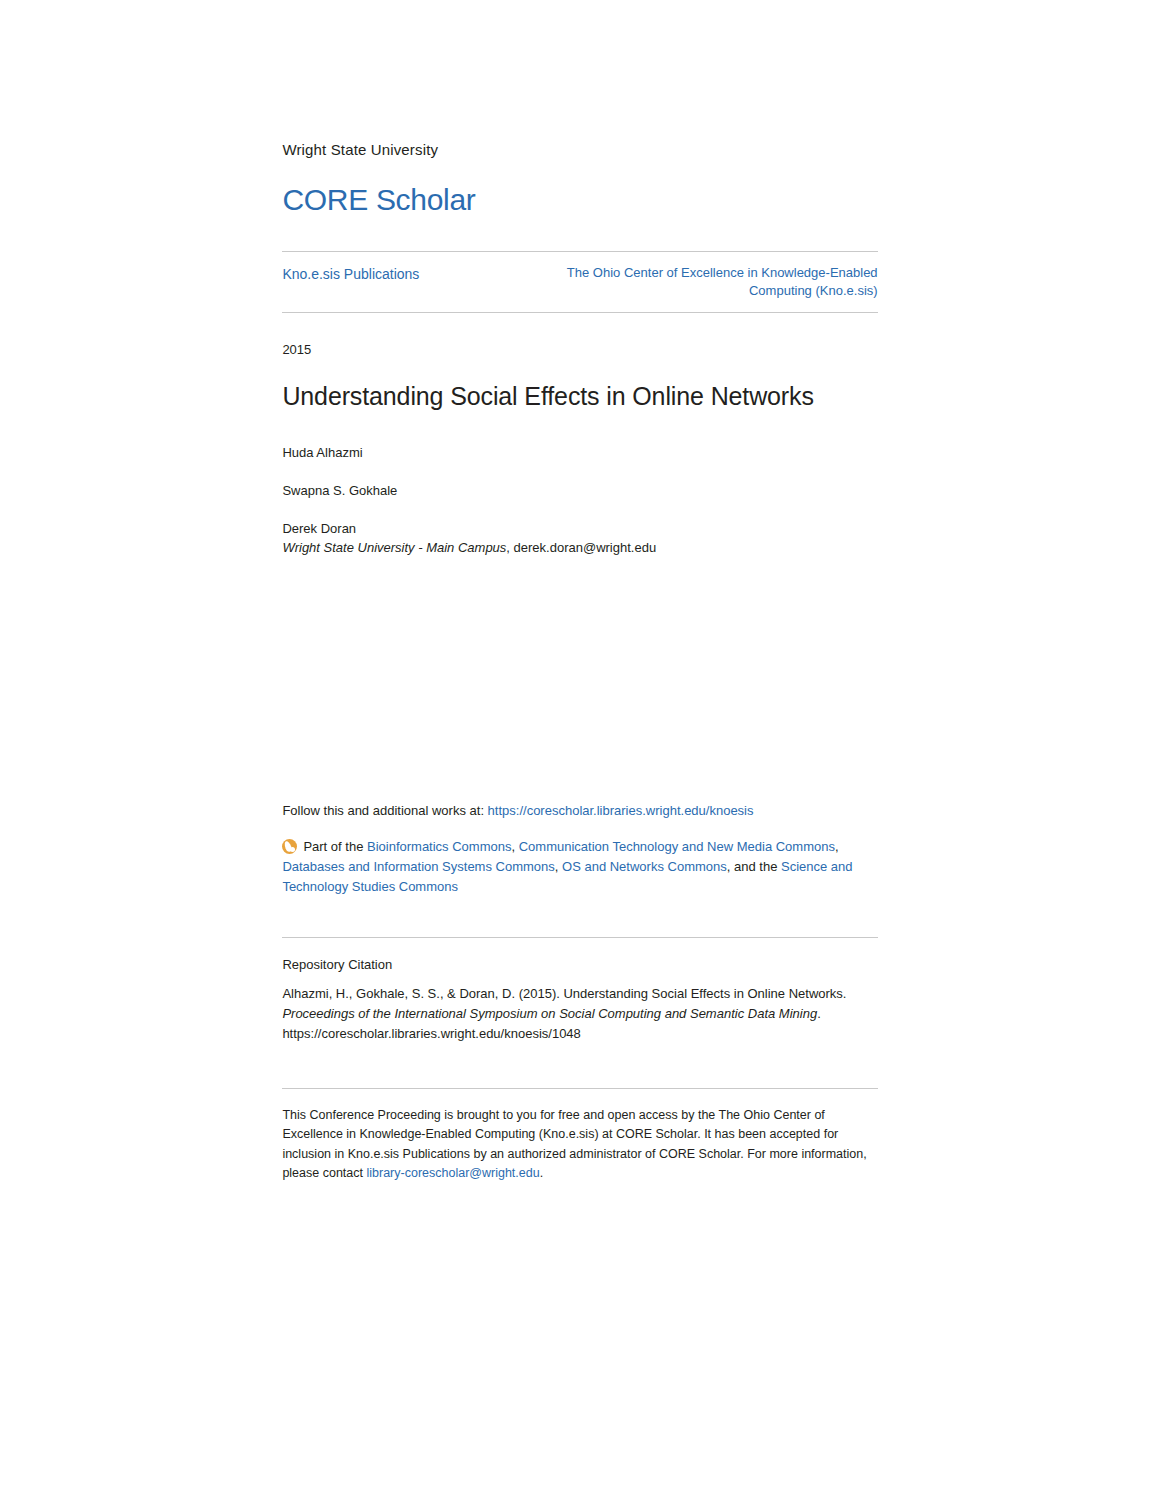Wright State University
CORE Scholar
Kno.e.sis Publications
The Ohio Center of Excellence in Knowledge-Enabled Computing (Kno.e.sis)
2015
Understanding Social Effects in Online Networks
Huda Alhazmi
Swapna S. Gokhale
Derek Doran
Wright State University - Main Campus, derek.doran@wright.edu
Follow this and additional works at: https://corescholar.libraries.wright.edu/knoesis
Part of the Bioinformatics Commons, Communication Technology and New Media Commons, Databases and Information Systems Commons, OS and Networks Commons, and the Science and Technology Studies Commons
Repository Citation
Alhazmi, H., Gokhale, S. S., & Doran, D. (2015). Understanding Social Effects in Online Networks. Proceedings of the International Symposium on Social Computing and Semantic Data Mining.
https://corescholar.libraries.wright.edu/knoesis/1048
This Conference Proceeding is brought to you for free and open access by the The Ohio Center of Excellence in Knowledge-Enabled Computing (Kno.e.sis) at CORE Scholar. It has been accepted for inclusion in Kno.e.sis Publications by an authorized administrator of CORE Scholar. For more information, please contact library-corescholar@wright.edu.